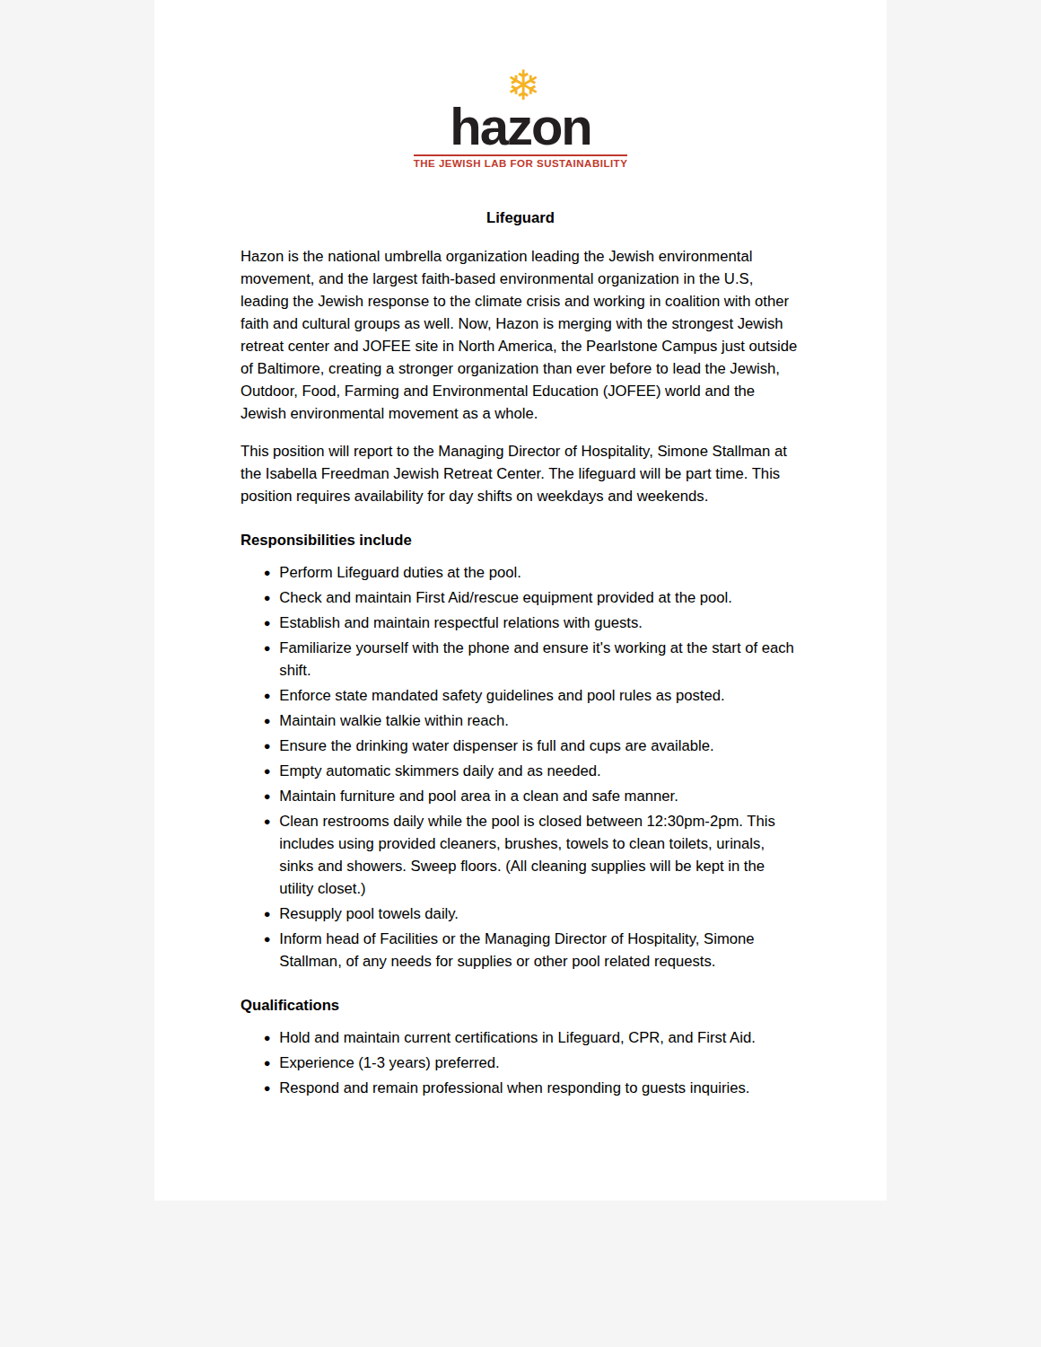❄ hazon THE JEWISH LAB FOR SUSTAINABILITY
Lifeguard
Hazon is the national umbrella organization leading the Jewish environmental movement, and the largest faith-based environmental organization in the U.S, leading the Jewish response to the climate crisis and working in coalition with other faith and cultural groups as well. Now, Hazon is merging with the strongest Jewish retreat center and JOFEE site in North America, the Pearlstone Campus just outside of Baltimore, creating a stronger organization than ever before to lead the Jewish, Outdoor, Food, Farming and Environmental Education (JOFEE) world and the Jewish environmental movement as a whole.
This position will report to the Managing Director of Hospitality, Simone Stallman at the Isabella Freedman Jewish Retreat Center. The lifeguard will be part time. This position requires availability for day shifts on weekdays and weekends.
Responsibilities include
Perform Lifeguard duties at the pool.
Check and maintain First Aid/rescue equipment provided at the pool.
Establish and maintain respectful relations with guests.
Familiarize yourself with the phone and ensure it's working at the start of each shift.
Enforce state mandated safety guidelines and pool rules as posted.
Maintain walkie talkie within reach.
Ensure the drinking water dispenser is full and cups are available.
Empty automatic skimmers daily and as needed.
Maintain furniture and pool area in a clean and safe manner.
Clean restrooms daily while the pool is closed between 12:30pm-2pm. This includes using provided cleaners, brushes, towels to clean toilets, urinals, sinks and showers. Sweep floors. (All cleaning supplies will be kept in the utility closet.)
Resupply pool towels daily.
Inform head of Facilities or the Managing Director of Hospitality, Simone Stallman, of any needs for supplies or other pool related requests.
Qualifications
Hold and maintain current certifications in Lifeguard, CPR, and First Aid.
Experience (1-3 years) preferred.
Respond and remain professional when responding to guests inquiries.